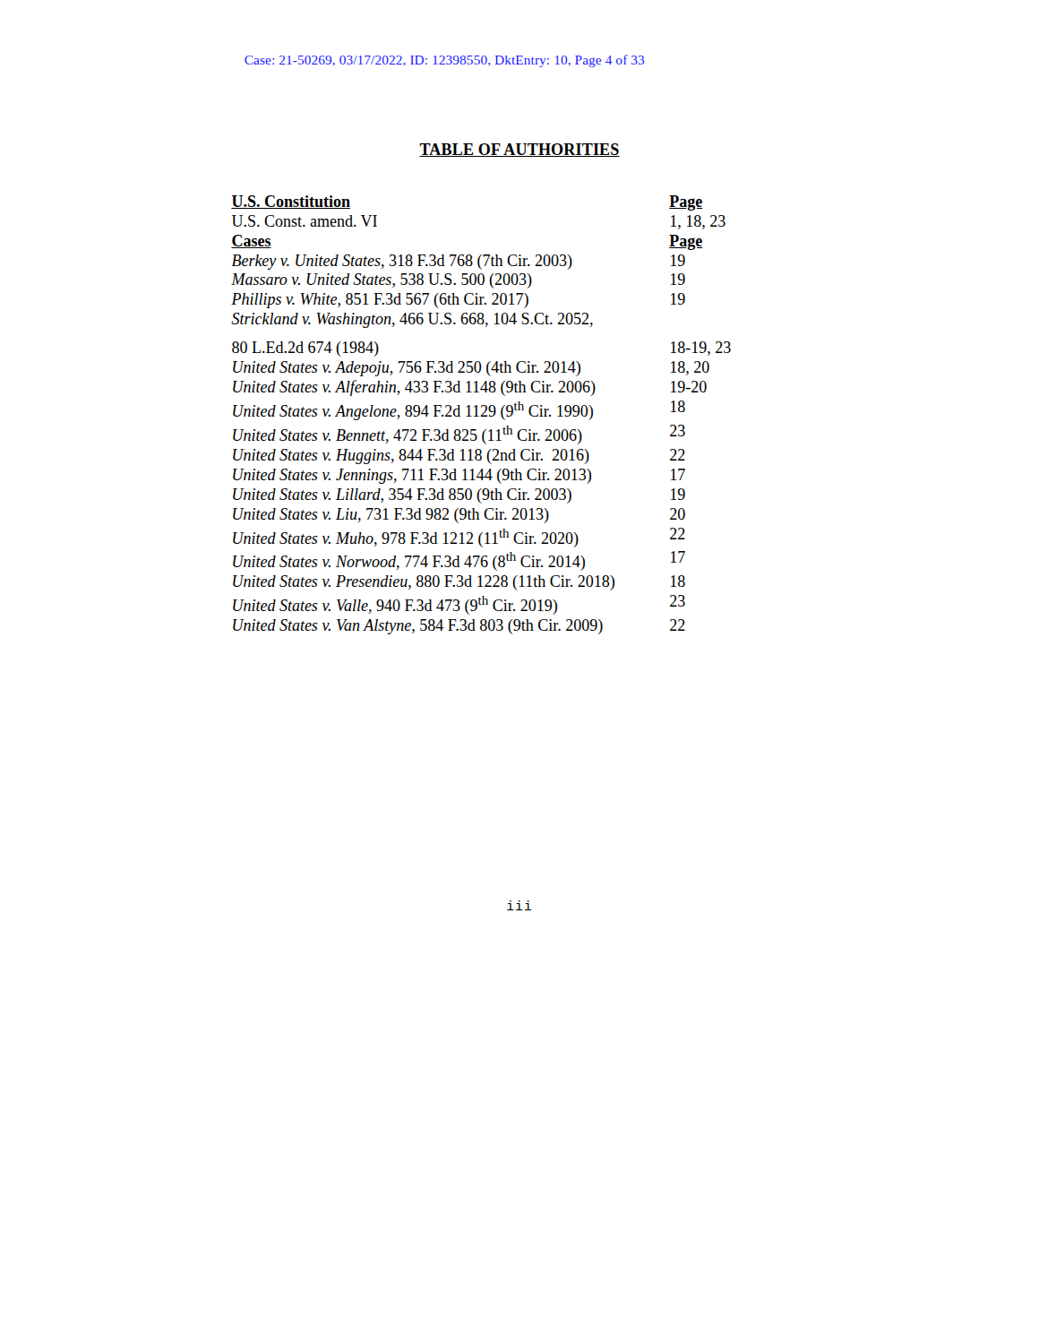Case: 21-50269, 03/17/2022, ID: 12398550, DktEntry: 10, Page 4 of 33
TABLE OF AUTHORITIES
| U.S. Constitution | Page |
| U.S. Const. amend. VI | 1, 18, 23 |
| Cases | Page |
| Berkey v. United States , 318 F.3d 768 (7th Cir. 2003) | 19 |
| Massaro v. United States , 538 U.S. 500 (2003) | 19 |
| Phillips v. White , 851 F.3d 567 (6th Cir. 2017) | 19 |
| Strickland v. Washington , 466 U.S. 668, 104 S.Ct. 2052, | |
| 80 L.Ed.2d 674 (1984) | 18-19, 23 |
| United States v. Adepoju , 756 F.3d 250 (4th Cir. 2014) | 18, 20 |
| United States v. Alferahin , 433 F.3d 1148 (9th Cir. 2006) | 19-20 |
| United States v. Angelone , 894 F.2d 1129 (9 th Cir. 1990) | 18 |
| United States v. Bennett , 472 F.3d 825 (11 th Cir. 2006) | 23 |
| United States v. Huggins , 844 F.3d 118 (2nd Cir. 2016) | 22 |
| United States v. Jennings , 711 F.3d 1144 (9th Cir. 2013) | 17 |
| United States v. Lillard , 354 F.3d 850 (9th Cir. 2003) | 19 |
| United States v. Liu , 731 F.3d 982 (9th Cir. 2013) | 20 |
| United States v. Muho , 978 F.3d 1212 (11 th Cir. 2020) | 22 |
| United States v. Norwood , 774 F.3d 476 (8 th Cir. 2014) | 17 |
| United States v. Presendieu , 880 F.3d 1228 (11th Cir. 2018) | 18 |
| United States v. Valle , 940 F.3d 473 (9 th Cir. 2019) | 23 |
| United States v. Van Alstyne , 584 F.3d 803 (9th Cir. 2009) | 22 |
iii